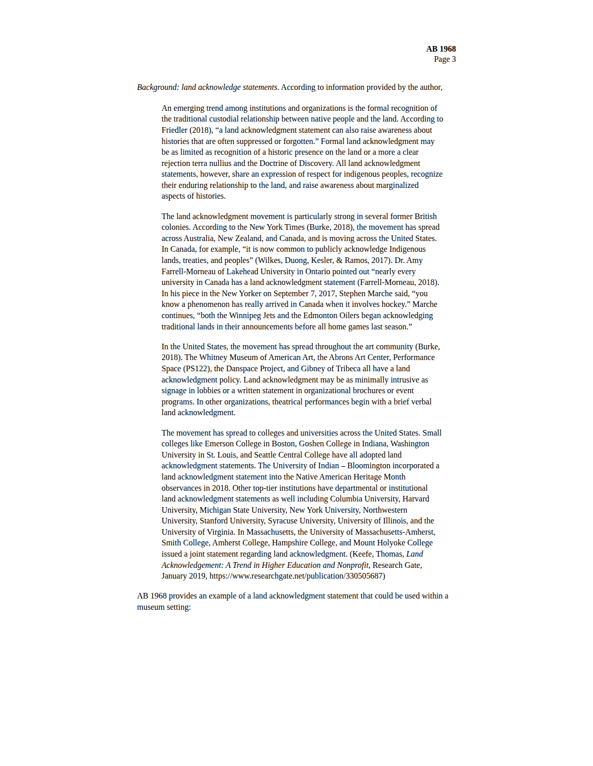AB 1968
Page 3
Background: land acknowledge statements. According to information provided by the author,
An emerging trend among institutions and organizations is the formal recognition of the traditional custodial relationship between native people and the land. According to Friedler (2018), “a land acknowledgment statement can also raise awareness about histories that are often suppressed or forgotten.” Formal land acknowledgment may be as limited as recognition of a historic presence on the land or a more a clear rejection terra nullius and the Doctrine of Discovery. All land acknowledgment statements, however, share an expression of respect for indigenous peoples, recognize their enduring relationship to the land, and raise awareness about marginalized aspects of histories.
The land acknowledgment movement is particularly strong in several former British colonies. According to the New York Times (Burke, 2018), the movement has spread across Australia, New Zealand, and Canada, and is moving across the United States. In Canada, for example, “it is now common to publicly acknowledge Indigenous lands, treaties, and peoples” (Wilkes, Duong, Kesler, & Ramos, 2017). Dr. Amy Farrell-Morneau of Lakehead University in Ontario pointed out “nearly every university in Canada has a land acknowledgment statement (Farrell-Morneau, 2018). In his piece in the New Yorker on September 7, 2017, Stephen Marche said, “you know a phenomenon has really arrived in Canada when it involves hockey.” Marche continues, “both the Winnipeg Jets and the Edmonton Oilers began acknowledging traditional lands in their announcements before all home games last season.”
In the United States, the movement has spread throughout the art community (Burke, 2018). The Whitney Museum of American Art, the Abrons Art Center, Performance Space (PS122), the Danspace Project, and Gibney of Tribeca all have a land acknowledgment policy. Land acknowledgment may be as minimally intrusive as signage in lobbies or a written statement in organizational brochures or event programs. In other organizations, theatrical performances begin with a brief verbal land acknowledgment.
The movement has spread to colleges and universities across the United States. Small colleges like Emerson College in Boston, Goshen College in Indiana, Washington University in St. Louis, and Seattle Central College have all adopted land acknowledgment statements. The University of Indian – Bloomington incorporated a land acknowledgment statement into the Native American Heritage Month observances in 2018. Other top-tier institutions have departmental or institutional land acknowledgment statements as well including Columbia University, Harvard University, Michigan State University, New York University, Northwestern University, Stanford University, Syracuse University, University of Illinois, and the University of Virginia. In Massachusetts, the University of Massachusetts-Amherst, Smith College, Amherst College, Hampshire College, and Mount Holyoke College issued a joint statement regarding land acknowledgment. (Keefe, Thomas, Land Acknowledgement: A Trend in Higher Education and Nonprofit, Research Gate, January 2019, https://www.researchgate.net/publication/330505687)
AB 1968 provides an example of a land acknowledgment statement that could be used within a museum setting: